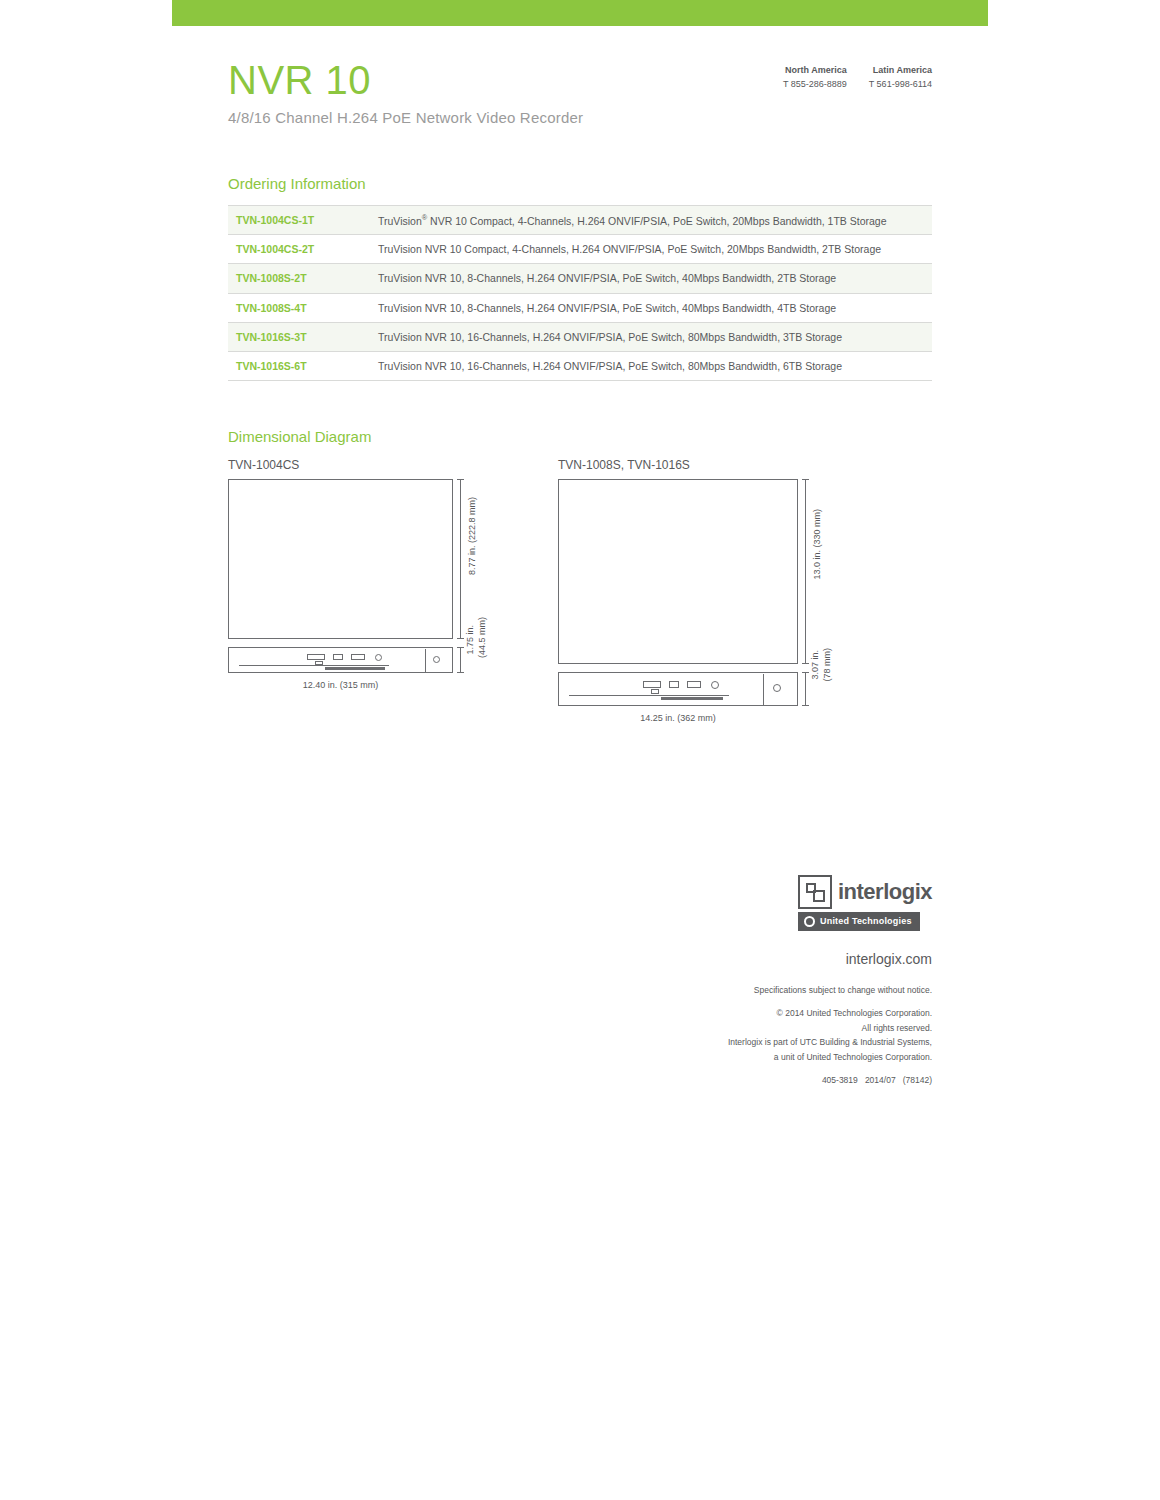NVR 10
4/8/16 Channel H.264 PoE Network Video Recorder
| North America | Latin America |
| T 855-286-8889 | T 561-998-6114 |
Ordering Information
| TVN-1004CS-1T | TruVision ® NVR 10 Compact, 4-Channels, H.264 ONVIF/PSIA, PoE Switch, 20Mbps Bandwidth, 1TB Storage |
| TVN-1004CS-2T | TruVision NVR 10 Compact, 4-Channels, H.264 ONVIF/PSIA, PoE Switch, 20Mbps Bandwidth, 2TB Storage |
| TVN-1008S-2T | TruVision NVR 10, 8-Channels, H.264 ONVIF/PSIA, PoE Switch, 40Mbps Bandwidth, 2TB Storage |
| TVN-1008S-4T | TruVision NVR 10, 8-Channels, H.264 ONVIF/PSIA, PoE Switch, 40Mbps Bandwidth, 4TB Storage |
| TVN-1016S-3T | TruVision NVR 10, 16-Channels, H.264 ONVIF/PSIA, PoE Switch, 80Mbps Bandwidth, 3TB Storage |
| TVN-1016S-6T | TruVision NVR 10, 16-Channels, H.264 ONVIF/PSIA, PoE Switch, 80Mbps Bandwidth, 6TB Storage |
Dimensional Diagram
TVN-1004CS
8.77 in. (222.8 mm)
1.75 in.
(44.5 mm)
12.40 in. (315 mm)
TVN-1008S, TVN-1016S
13.0 in. (330 mm)
3.07 in.
(78 mm)
14.25 in. (362 mm)
interlogix
United Technologies
interlogix.com
Specifications subject to change without notice.
© 2014 United Technologies Corporation.
All rights reserved.
Interlogix is part of UTC Building & Industrial Systems,
a unit of United Technologies Corporation.
405-3819 2014/07 (78142)